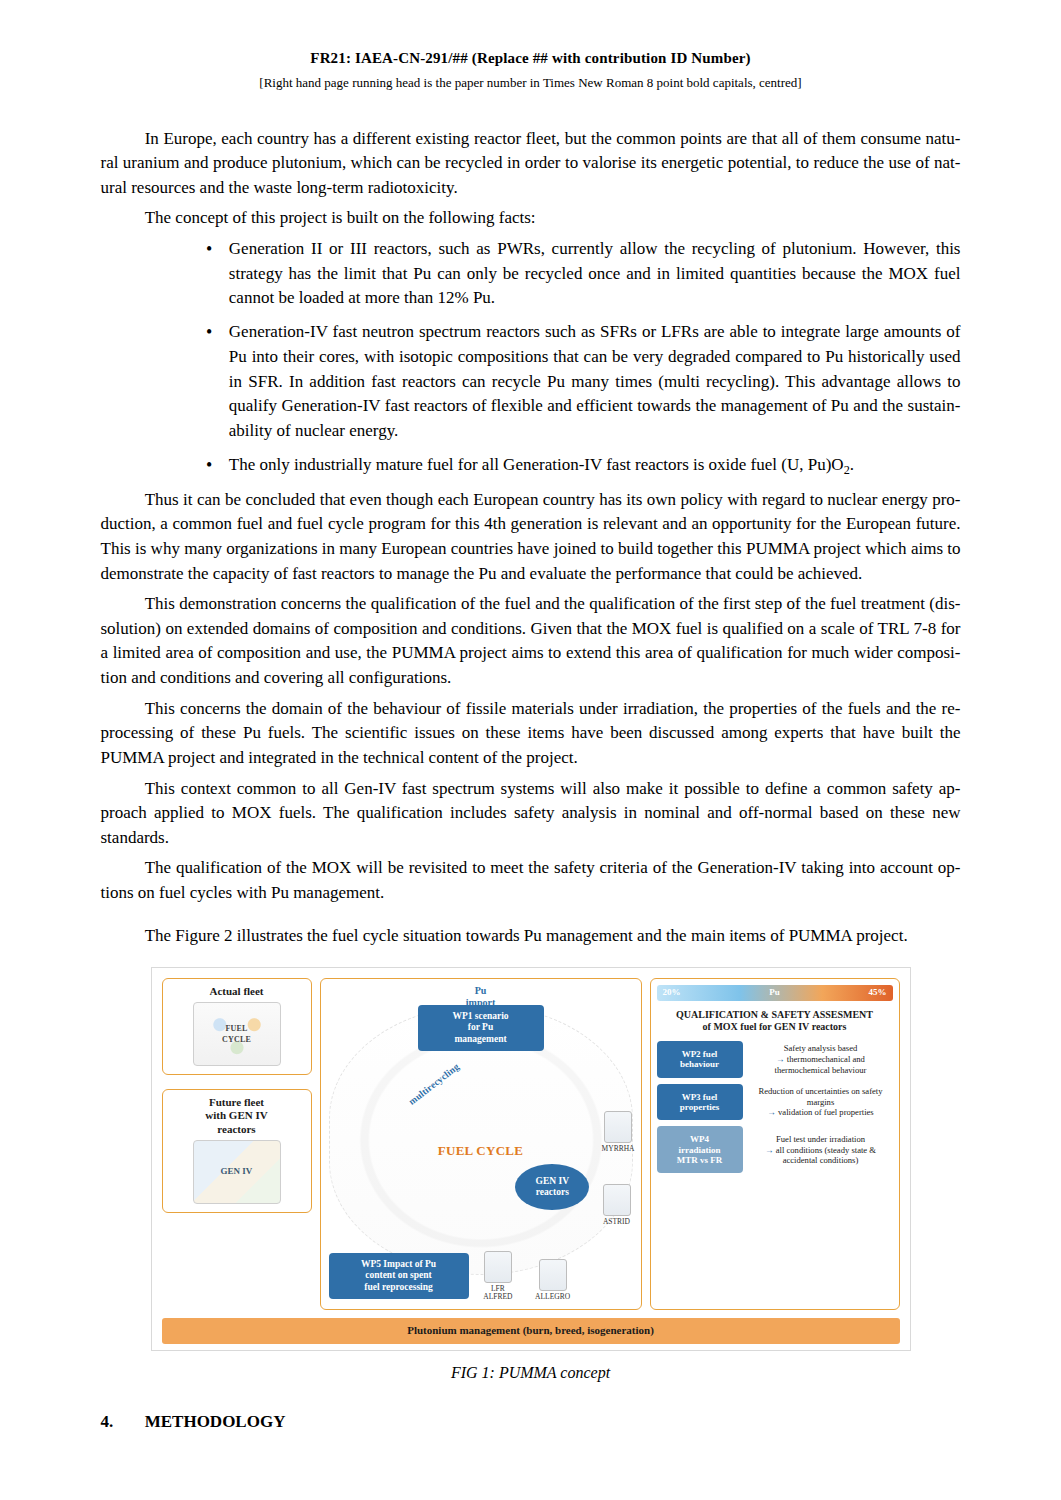FR21: IAEA-CN-291/## (Replace ## with contribution ID Number)
[Right hand page running head is the paper number in Times New Roman 8 point bold capitals, centred]
In Europe, each country has a different existing reactor fleet, but the common points are that all of them consume natural uranium and produce plutonium, which can be recycled in order to valorise its energetic potential, to reduce the use of natural resources and the waste long-term radiotoxicity.
The concept of this project is built on the following facts:
Generation II or III reactors, such as PWRs, currently allow the recycling of plutonium. However, this strategy has the limit that Pu can only be recycled once and in limited quantities because the MOX fuel cannot be loaded at more than 12% Pu.
Generation-IV fast neutron spectrum reactors such as SFRs or LFRs are able to integrate large amounts of Pu into their cores, with isotopic compositions that can be very degraded compared to Pu historically used in SFR. In addition fast reactors can recycle Pu many times (multi recycling). This advantage allows to qualify Generation-IV fast reactors of flexible and efficient towards the management of Pu and the sustainability of nuclear energy.
The only industrially mature fuel for all Generation-IV fast reactors is oxide fuel (U, Pu)O2.
Thus it can be concluded that even though each European country has its own policy with regard to nuclear energy production, a common fuel and fuel cycle program for this 4th generation is relevant and an opportunity for the European future. This is why many organizations in many European countries have joined to build together this PUMMA project which aims to demonstrate the capacity of fast reactors to manage the Pu and evaluate the performance that could be achieved.
This demonstration concerns the qualification of the fuel and the qualification of the first step of the fuel treatment (dissolution) on extended domains of composition and conditions. Given that the MOX fuel is qualified on a scale of TRL 7-8 for a limited area of composition and use, the PUMMA project aims to extend this area of qualification for much wider composition and conditions and covering all configurations.
This concerns the domain of the behaviour of fissile materials under irradiation, the properties of the fuels and the reprocessing of these Pu fuels. The scientific issues on these items have been discussed among experts that have built the PUMMA project and integrated in the technical content of the project.
This context common to all Gen-IV fast spectrum systems will also make it possible to define a common safety approach applied to MOX fuels. The qualification includes safety analysis in nominal and off-normal based on these new standards.
The qualification of the MOX will be revisited to meet the safety criteria of the Generation-IV taking into account options on fuel cycles with Pu management.
The Figure 2 illustrates the fuel cycle situation towards Pu management and the main items of PUMMA project.
Actual fleet
Future fleet
with GEN IV
reactors
Pu
import
WP1 scenario
for Pu
management
multirecycling
FUEL CYCLE
GEN IV
reactors
MYRRHA
ASTRID
ALLEGRO
LFR
ALFRED
SMR-FR
WP5 Impact of Pu
content on spent
fuel reprocessing
20% Pu 45%
QUALIFICATION & SAFETY ASSESMENT
of MOX fuel for GEN IV reactors
WP2 fuel
behaviour
Safety analysis based
→ thermomechanical and thermochemical behaviour
WP3 fuel
properties
Reduction of uncertainties on safety margins
→ validation of fuel properties
WP4
irradiation
MTR vs FR
Fuel test under irradiation
→ all conditions (steady state & accidental conditions)
Plutonium management (burn, breed, isogeneration)
FIG 1: PUMMA concept
4. METHODOLOGY